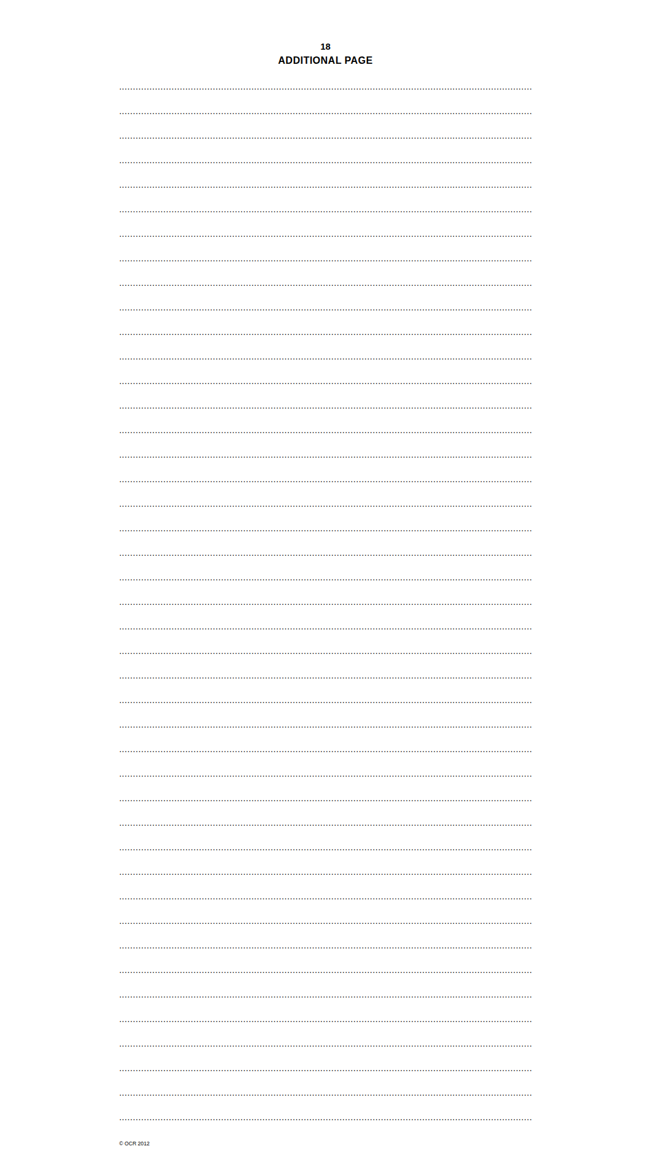18
ADDITIONAL PAGE
.................................................................................................................................................................
.................................................................................................................................................................
.................................................................................................................................................................
.................................................................................................................................................................
.................................................................................................................................................................
.................................................................................................................................................................
.................................................................................................................................................................
.................................................................................................................................................................
.................................................................................................................................................................
.................................................................................................................................................................
.................................................................................................................................................................
.................................................................................................................................................................
.................................................................................................................................................................
.................................................................................................................................................................
.................................................................................................................................................................
.................................................................................................................................................................
.................................................................................................................................................................
.................................................................................................................................................................
.................................................................................................................................................................
.................................................................................................................................................................
.................................................................................................................................................................
.................................................................................................................................................................
.................................................................................................................................................................
.................................................................................................................................................................
.................................................................................................................................................................
.................................................................................................................................................................
.................................................................................................................................................................
.................................................................................................................................................................
.................................................................................................................................................................
.................................................................................................................................................................
.................................................................................................................................................................
.................................................................................................................................................................
.................................................................................................................................................................
.................................................................................................................................................................
.................................................................................................................................................................
.................................................................................................................................................................
.................................................................................................................................................................
.................................................................................................................................................................
.................................................................................................................................................................
.................................................................................................................................................................
.................................................................................................................................................................
.................................................................................................................................................................
.................................................................................................................................................................
© OCR 2012